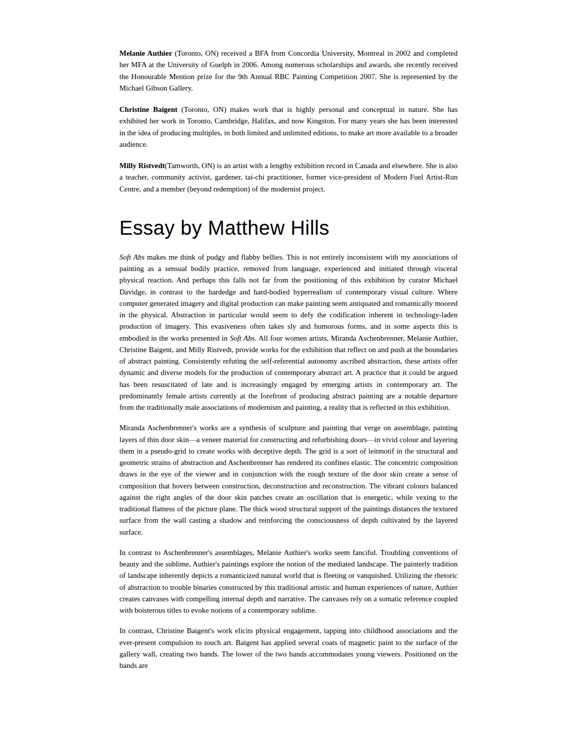Melanie Authier (Toronto, ON) received a BFA from Concordia University, Montreal in 2002 and completed her MFA at the University of Guelph in 2006. Among numerous scholarships and awards, she recently received the Honourable Mention prize for the 9th Annual RBC Painting Competition 2007. She is represented by the Michael Gibson Gallery.
Christine Baigent (Toronto, ON) makes work that is highly personal and conceptual in nature. She has exhibited her work in Toronto, Cambridge, Halifax, and now Kingston. For many years she has been interested in the idea of producing multiples, in both limited and unlimited editions, to make art more available to a broader audience.
Milly Ristvedt(Tamworth, ON) is an artist with a lengthy exhibition record in Canada and elsewhere. She is also a teacher, community activist, gardener, tai-chi practitioner, former vice-president of Modern Fuel Artist-Run Centre, and a member (beyond redemption) of the modernist project.
Essay by Matthew Hills
Soft Abs makes me think of pudgy and flabby bellies. This is not entirely inconsistent with my associations of painting as a sensual bodily practice, removed from language, experienced and initiated through visceral physical reaction. And perhaps this falls not far from the positioning of this exhibition by curator Michael Davidge, in contrast to the hardedge and hard-bodied hyperrealism of contemporary visual culture. Where computer generated imagery and digital production can make painting seem antiquated and romantically moored in the physical. Abstraction in particular would seem to defy the codification inherent in technology-laden production of imagery. This evasiveness often takes sly and humorous forms, and in some aspects this is embodied in the works presented in Soft Abs. All four women artists, Miranda Aschenbrenner, Melanie Authier, Christine Baigent, and Milly Ristvedt, provide works for the exhibition that reflect on and push at the boundaries of abstract painting. Consistently refuting the self-referential autonomy ascribed abstraction, these artists offer dynamic and diverse models for the production of contemporary abstract art. A practice that it could be argued has been resuscitated of late and is increasingly engaged by emerging artists in contemporary art. The predominantly female artists currently at the forefront of producing abstract painting are a notable departure from the traditionally male associations of modernism and painting, a reality that is reflected in this exhibition.
Miranda Aschenbrenner's works are a synthesis of sculpture and painting that verge on assemblage, painting layers of thin door skin—a veneer material for constructing and refurbishing doors—in vivid colour and layering them in a pseudo-grid to create works with deceptive depth. The grid is a sort of leitmotif in the structural and geometric strains of abstraction and Aschenbrenner has rendered its confines elastic. The concentric composition draws in the eye of the viewer and in conjunction with the rough texture of the door skin create a sense of composition that hovers between construction, deconstruction and reconstruction. The vibrant colours balanced against the right angles of the door skin patches create an oscillation that is energetic, while vexing to the traditional flatness of the picture plane. The thick wood structural support of the paintings distances the textured surface from the wall casting a shadow and reinforcing the consciousness of depth cultivated by the layered surface.
In contrast to Aschenbrenner's assemblages, Melanie Authier's works seem fanciful. Troubling conventions of beauty and the sublime, Authier's paintings explore the notion of the mediated landscape. The painterly tradition of landscape inherently depicts a romanticized natural world that is fleeting or vanquished. Utilizing the rhetoric of abstraction to trouble binaries constructed by this traditional artistic and human experiences of nature, Authier creates canvases with compelling internal depth and narrative. The canvases rely on a somatic reference coupled with boisterous titles to evoke notions of a contemporary sublime.
In contrast, Christine Baigent's work elicits physical engagement, tapping into childhood associations and the ever-present compulsion to touch art. Baigent has applied several coats of magnetic paint to the surface of the gallery wall, creating two bands. The lower of the two bands accommodates young viewers. Positioned on the bands are